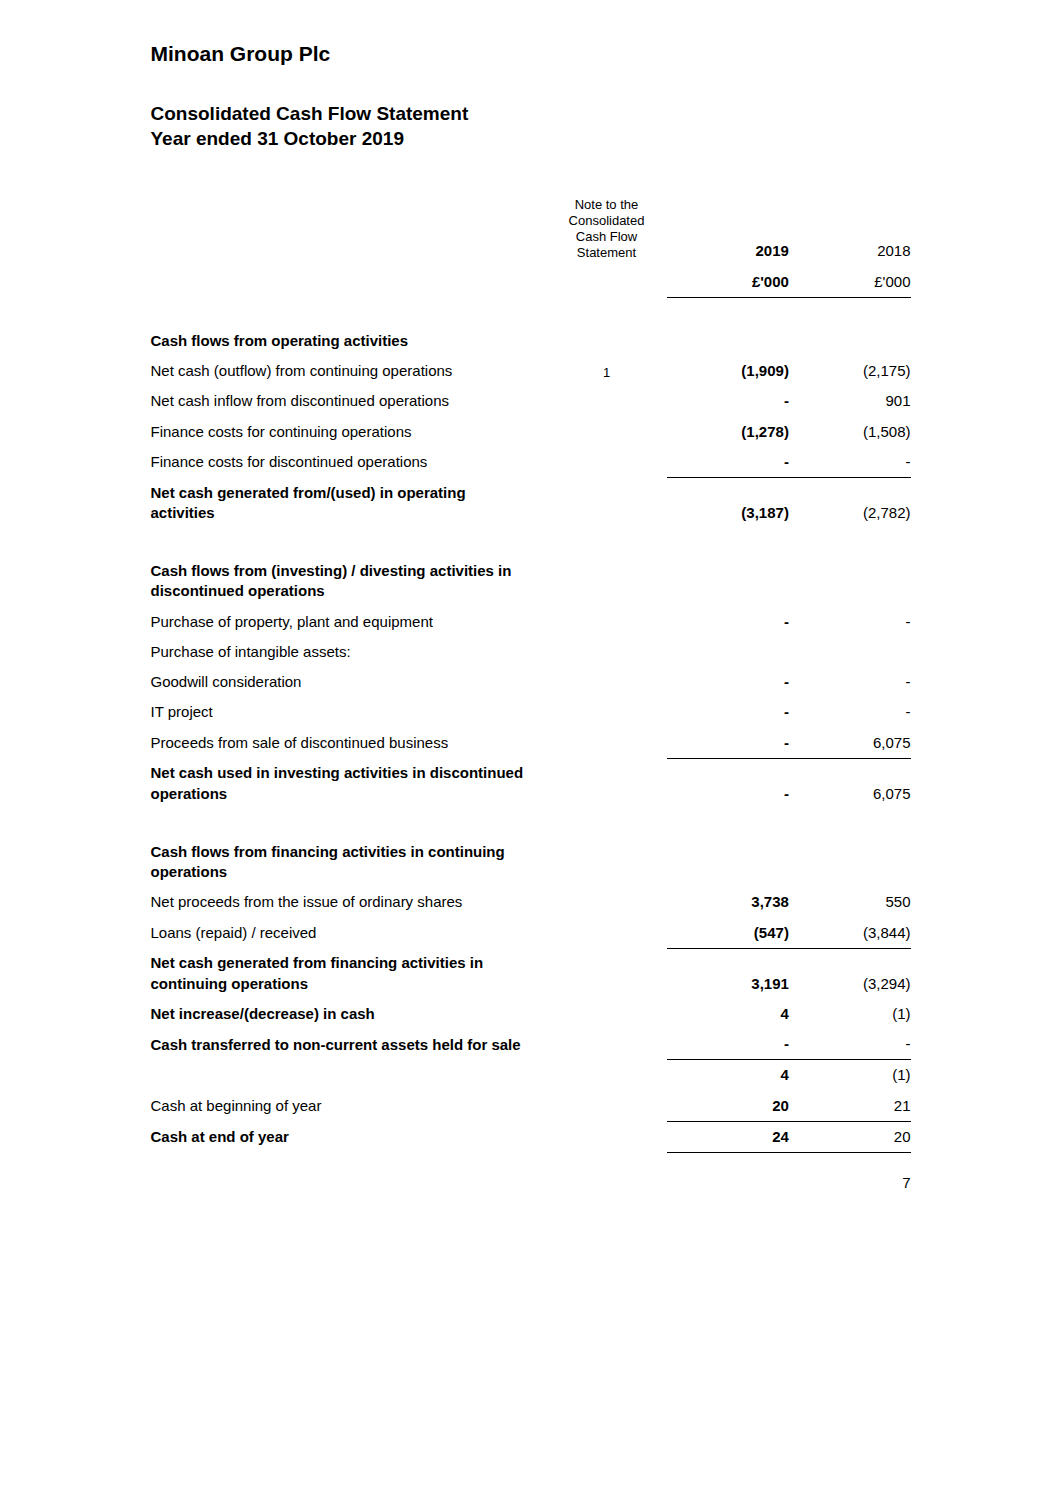Minoan Group Plc
Consolidated Cash Flow Statement
Year ended 31 October 2019
| | Note to the Consolidated Cash Flow Statement | 2019 | 2018 |
| | | £'000 | £'000 |
| Cash flows from operating activities | | | |
| Net cash (outflow) from continuing operations | 1 | (1,909) | (2,175) |
| Net cash inflow from discontinued operations | | - | 901 |
| Finance costs for continuing operations | | (1,278) | (1,508) |
| Finance costs for discontinued operations | | - | - |
| Net cash generated from/(used) in operating activities | | (3,187) | (2,782) |
| Cash flows from (investing) / divesting activities in discontinued operations | | | |
| Purchase of property, plant and equipment | | - | - |
| Purchase of intangible assets: | | | |
| Goodwill consideration | | - | - |
| IT project | | - | - |
| Proceeds from sale of discontinued business | | - | 6,075 |
| Net cash used in investing activities in discontinued operations | | - | 6,075 |
| Cash flows from financing activities in continuing operations | | | |
| Net proceeds from the issue of ordinary shares | | 3,738 | 550 |
| Loans (repaid) / received | | (547) | (3,844) |
| Net cash generated from financing activities in continuing operations | | 3,191 | (3,294) |
| Net increase/(decrease) in cash | | 4 | (1) |
| Cash transferred to non-current assets held for sale | | - | - |
| | | 4 | (1) |
| Cash at beginning of year | | 20 | 21 |
| Cash at end of year | | 24 | 20 |
7